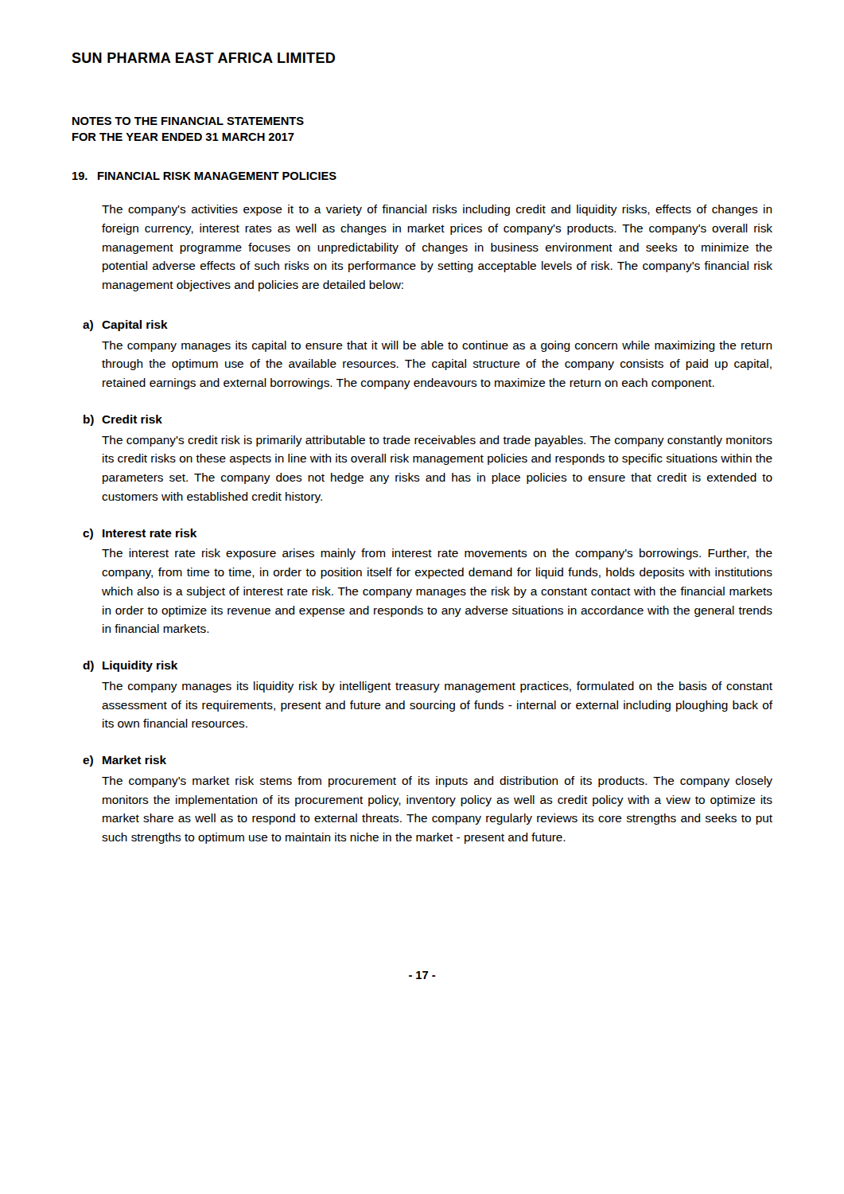SUN PHARMA EAST AFRICA LIMITED
NOTES TO THE FINANCIAL STATEMENTS
FOR THE YEAR ENDED 31 MARCH 2017
19. FINANCIAL RISK MANAGEMENT POLICIES
The company's activities expose it to a variety of financial risks including credit and liquidity risks, effects of changes in foreign currency, interest rates as well as changes in market prices of company's products. The company's overall risk management programme focuses on unpredictability of changes in business environment and seeks to minimize the potential adverse effects of such risks on its performance by setting acceptable levels of risk. The company's financial risk management objectives and policies are detailed below:
a) Capital risk
The company manages its capital to ensure that it will be able to continue as a going concern while maximizing the return through the optimum use of the available resources. The capital structure of the company consists of paid up capital, retained earnings and external borrowings. The company endeavours to maximize the return on each component.
b) Credit risk
The company's credit risk is primarily attributable to trade receivables and trade payables. The company constantly monitors its credit risks on these aspects in line with its overall risk management policies and responds to specific situations within the parameters set. The company does not hedge any risks and has in place policies to ensure that credit is extended to customers with established credit history.
c) Interest rate risk
The interest rate risk exposure arises mainly from interest rate movements on the company's borrowings. Further, the company, from time to time, in order to position itself for expected demand for liquid funds, holds deposits with institutions which also is a subject of interest rate risk. The company manages the risk by a constant contact with the financial markets in order to optimize its revenue and expense and responds to any adverse situations in accordance with the general trends in financial markets.
d) Liquidity risk
The company manages its liquidity risk by intelligent treasury management practices, formulated on the basis of constant assessment of its requirements, present and future and sourcing of funds - internal or external including ploughing back of its own financial resources.
e) Market risk
The company's market risk stems from procurement of its inputs and distribution of its products. The company closely monitors the implementation of its procurement policy, inventory policy as well as credit policy with a view to optimize its market share as well as to respond to external threats. The company regularly reviews its core strengths and seeks to put such strengths to optimum use to maintain its niche in the market - present and future.
- 17 -